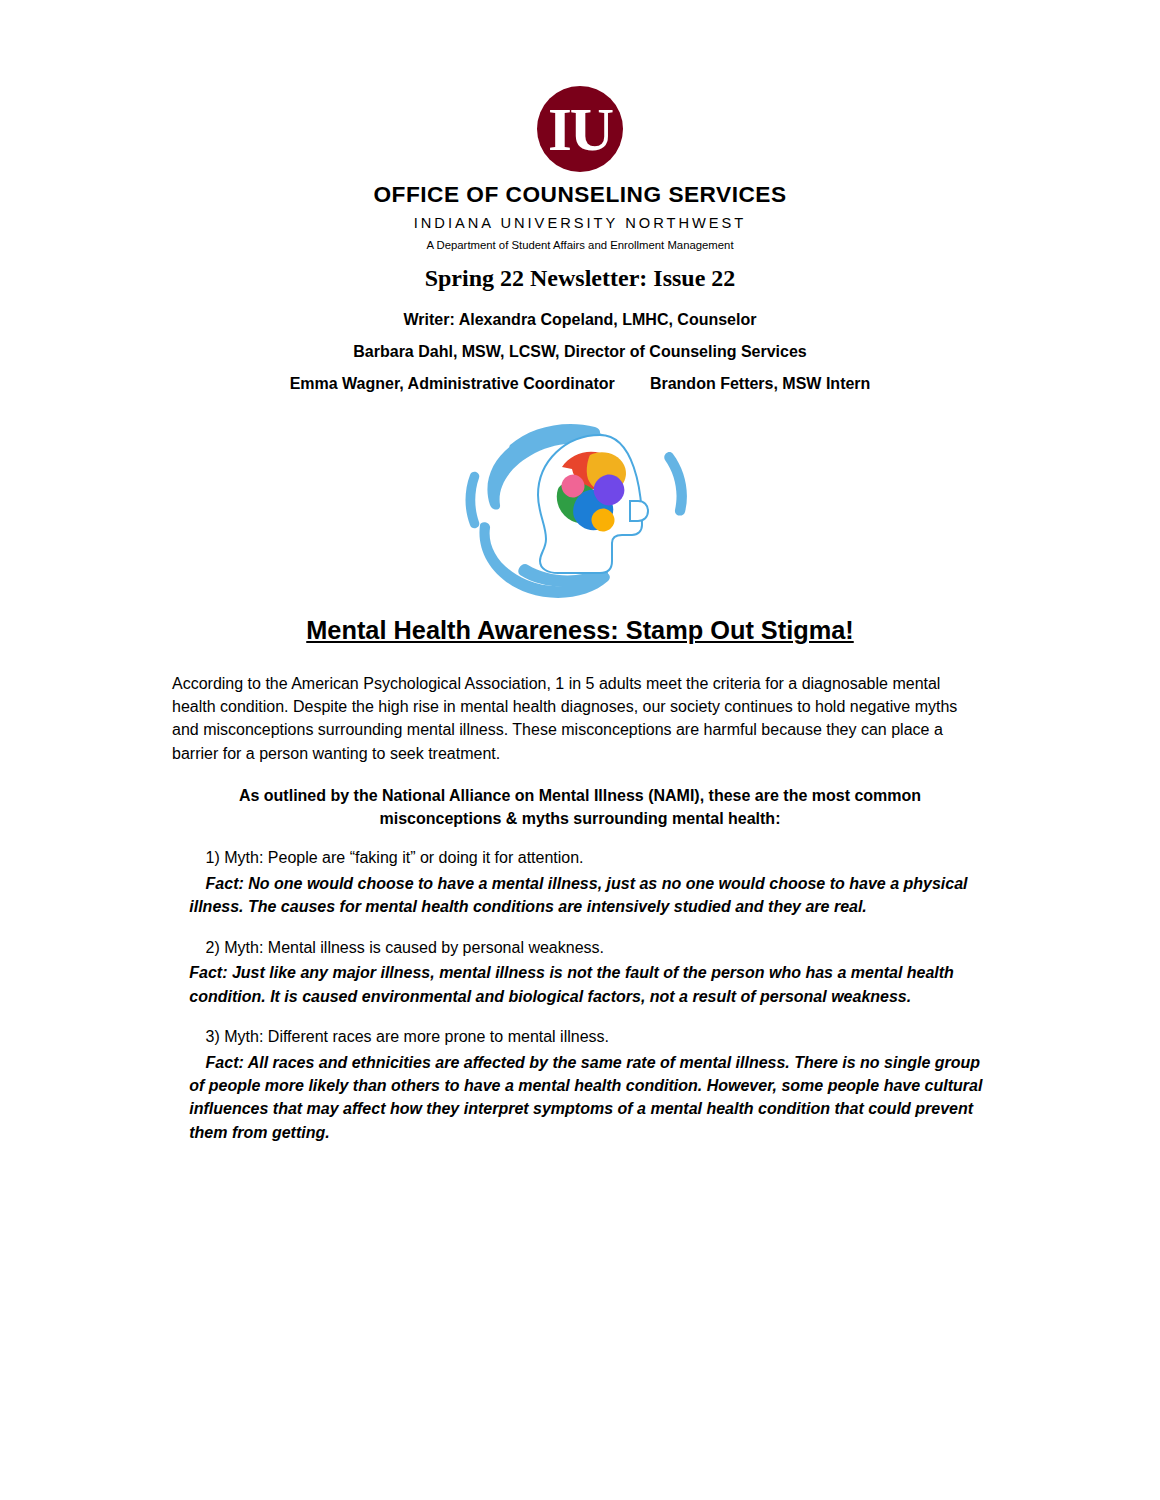IU
OFFICE OF COUNSELING SERVICES
INDIANA UNIVERSITY NORTHWEST
A Department of Student Affairs and Enrollment Management
Spring 22 Newsletter: Issue 22
Writer: Alexandra Copeland, LMHC, Counselor
Barbara Dahl, MSW, LCSW, Director of Counseling Services
Emma Wagner, Administrative Coordinator Brandon Fetters, MSW Intern
Mental Health Awareness: Stamp Out Stigma!
According to the American Psychological Association, 1 in 5 adults meet the criteria for a diagnosable mental health condition. Despite the high rise in mental health diagnoses, our society continues to hold negative myths and misconceptions surrounding mental illness. These misconceptions are harmful because they can place a barrier for a person wanting to seek treatment.
As outlined by the National Alliance on Mental Illness (NAMI), these are the most common misconceptions & myths surrounding mental health:
1) Myth: People are “faking it” or doing it for attention.
Fact: No one would choose to have a mental illness, just as no one would choose to have a physical illness. The causes for mental health conditions are intensively studied and they are real.
2) Myth: Mental illness is caused by personal weakness.
Fact: Just like any major illness, mental illness is not the fault of the person who has a mental health condition. It is caused environmental and biological factors, not a result of personal weakness.
3) Myth: Different races are more prone to mental illness.
Fact: All races and ethnicities are affected by the same rate of mental illness. There is no single group of people more likely than others to have a mental health condition. However, some people have cultural influences that may affect how they interpret symptoms of a mental health condition that could prevent them from getting.